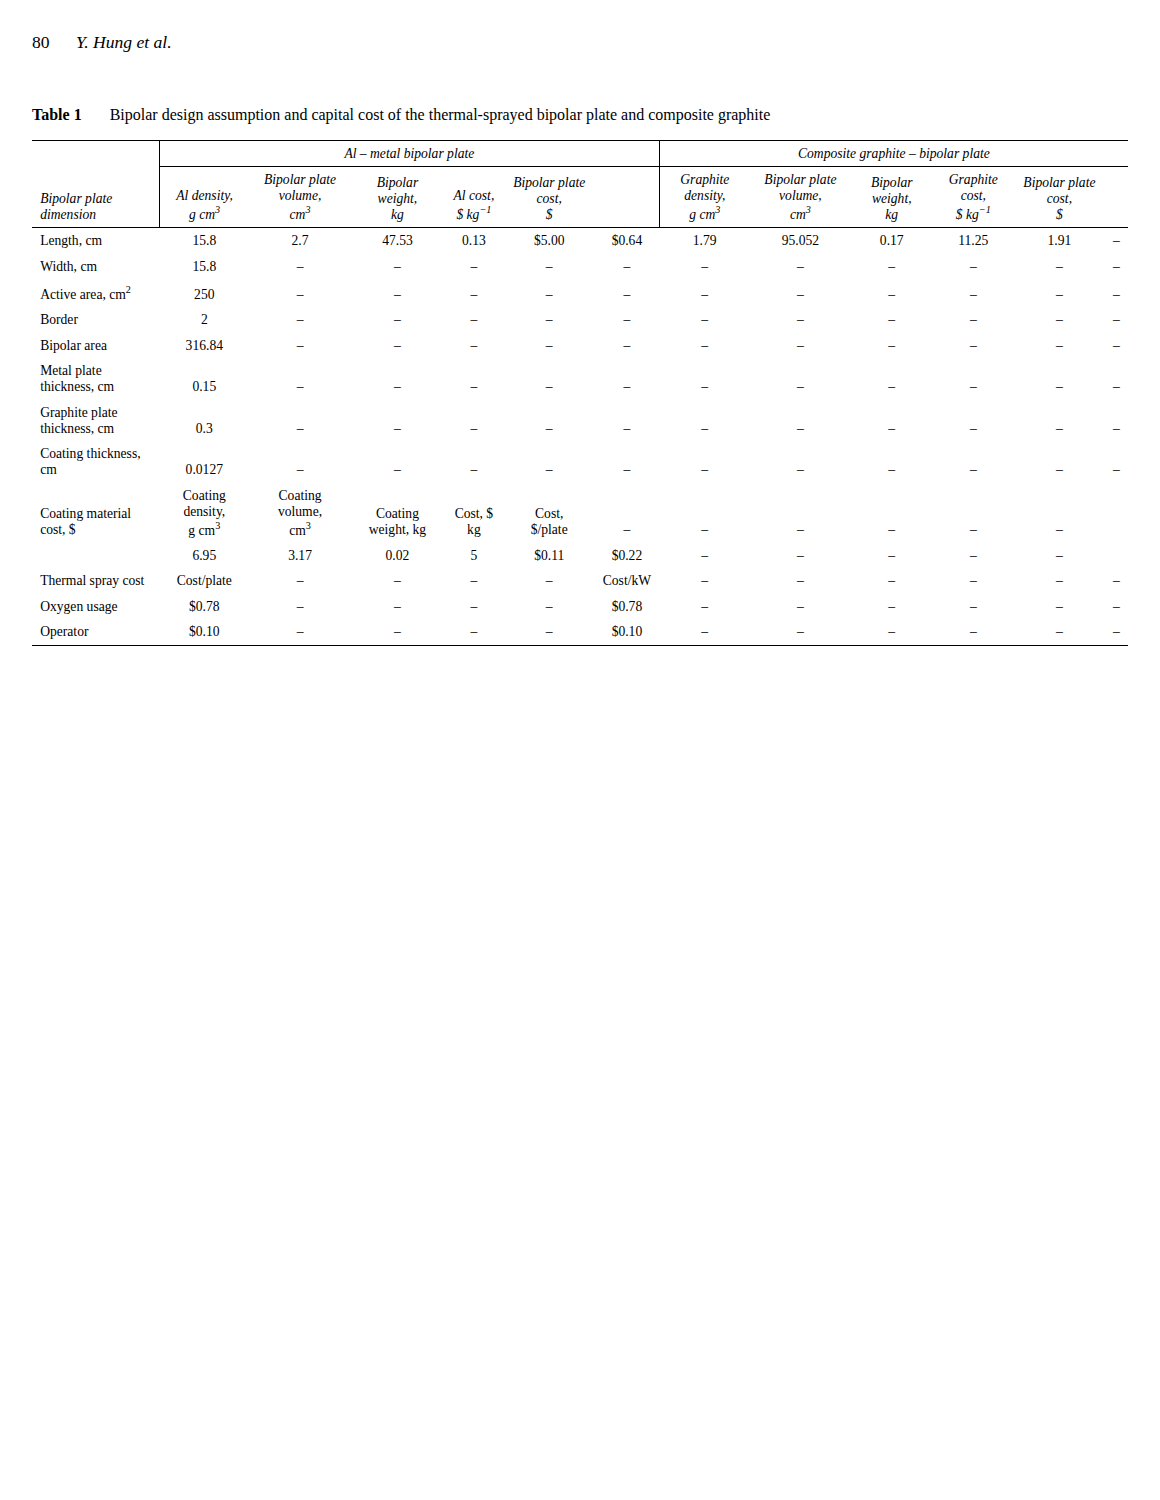80 Y. Hung et al.
Table 1 Bipolar design assumption and capital cost of the thermal-sprayed bipolar plate and composite graphite
| Bipolar plate dimension | Al – metal bipolar plate | Composite graphite – bipolar plate |
| --- | --- | --- |
| Al density, g cm 3 | Bipolar plate volume, cm 3 | Bipolar weight, kg | Al cost, $ kg −1 | Bipolar plate cost, $ | | Graphite density, g cm 3 | Bipolar plate volume, cm 3 | Bipolar weight, kg | Graphite cost, $ kg −1 | Bipolar plate cost, $ | |
| Length, cm | 15.8 | 2.7 | 47.53 | 0.13 | $5.00 | $0.64 | 1.79 | 95.052 | 0.17 | 11.25 | 1.91 | – |
| Width, cm | 15.8 | – | – | – | – | – | – | – | – | – | – | – |
| Active area, cm 2 | 250 | – | – | – | – | – | – | – | – | – | – | – |
| Border | 2 | – | – | – | – | – | – | – | – | – | – | – |
| Bipolar area | 316.84 | – | – | – | – | – | – | – | – | – | – | – |
| Metal plate thickness, cm | 0.15 | – | – | – | – | – | – | – | – | – | – | – |
| Graphite plate thickness, cm | 0.3 | – | – | – | – | – | – | – | – | – | – | – |
| Coating thickness, cm | 0.0127 | – | – | – | – | – | – | – | – | – | – | – |
| Coating material cost, $ | Coating density, g cm 3 | Coating volume, cm 3 | Coating weight, kg | Cost, $ kg | Cost, $/plate | – | – | – | – | – | – |
| | 6.95 | 3.17 | 0.02 | 5 | $0.11 | $0.22 | – | – | – | – | – |
| Thermal spray cost | Cost/plate | – | – | – | – | Cost/kW | – | – | – | – | – | – |
| Oxygen usage | $0.78 | – | – | – | – | $0.78 | – | – | – | – | – | – |
| Operator | $0.10 | – | – | – | – | $0.10 | – | – | – | – | – | – |